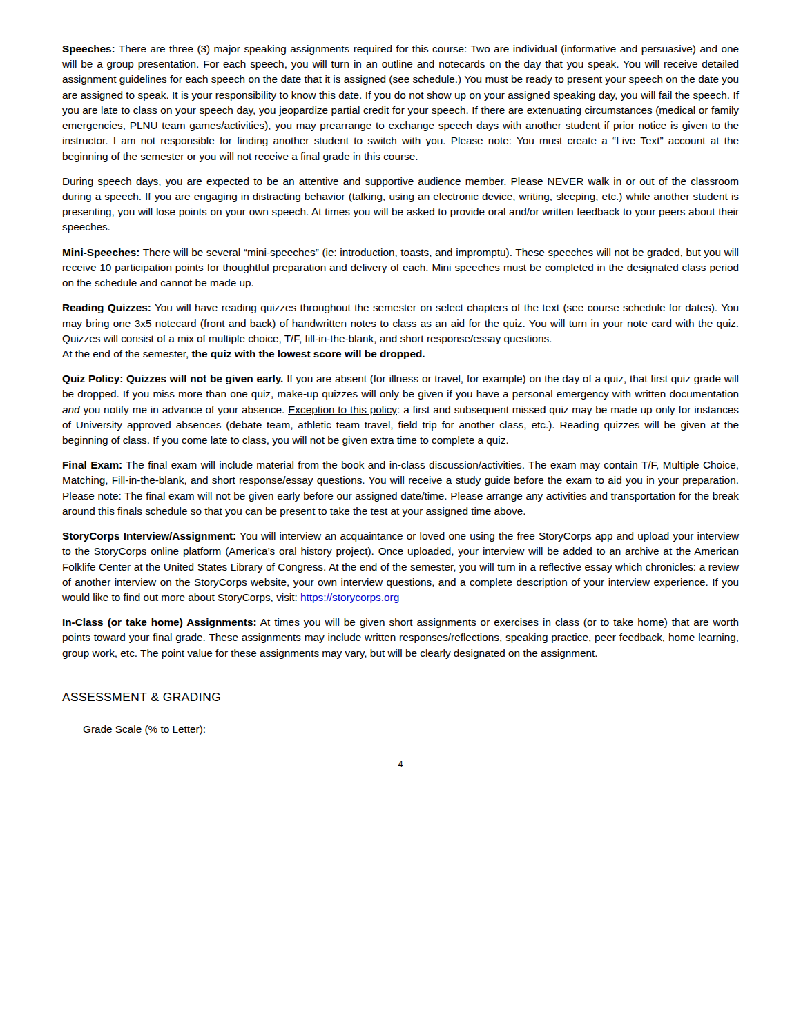Speeches: There are three (3) major speaking assignments required for this course: Two are individual (informative and persuasive) and one will be a group presentation. For each speech, you will turn in an outline and notecards on the day that you speak. You will receive detailed assignment guidelines for each speech on the date that it is assigned (see schedule.) You must be ready to present your speech on the date you are assigned to speak. It is your responsibility to know this date. If you do not show up on your assigned speaking day, you will fail the speech. If you are late to class on your speech day, you jeopardize partial credit for your speech. If there are extenuating circumstances (medical or family emergencies, PLNU team games/activities), you may prearrange to exchange speech days with another student if prior notice is given to the instructor. I am not responsible for finding another student to switch with you. Please note: You must create a “Live Text” account at the beginning of the semester or you will not receive a final grade in this course.
During speech days, you are expected to be an attentive and supportive audience member. Please NEVER walk in or out of the classroom during a speech. If you are engaging in distracting behavior (talking, using an electronic device, writing, sleeping, etc.) while another student is presenting, you will lose points on your own speech. At times you will be asked to provide oral and/or written feedback to your peers about their speeches.
Mini-Speeches: There will be several “mini-speeches” (ie: introduction, toasts, and impromptu). These speeches will not be graded, but you will receive 10 participation points for thoughtful preparation and delivery of each. Mini speeches must be completed in the designated class period on the schedule and cannot be made up.
Reading Quizzes: You will have reading quizzes throughout the semester on select chapters of the text (see course schedule for dates). You may bring one 3x5 notecard (front and back) of handwritten notes to class as an aid for the quiz. You will turn in your note card with the quiz. Quizzes will consist of a mix of multiple choice, T/F, fill-in-the-blank, and short response/essay questions.
At the end of the semester, the quiz with the lowest score will be dropped.
Quiz Policy: Quizzes will not be given early. If you are absent (for illness or travel, for example) on the day of a quiz, that first quiz grade will be dropped. If you miss more than one quiz, make-up quizzes will only be given if you have a personal emergency with written documentation and you notify me in advance of your absence. Exception to this policy: a first and subsequent missed quiz may be made up only for instances of University approved absences (debate team, athletic team travel, field trip for another class, etc.). Reading quizzes will be given at the beginning of class. If you come late to class, you will not be given extra time to complete a quiz.
Final Exam: The final exam will include material from the book and in-class discussion/activities. The exam may contain T/F, Multiple Choice, Matching, Fill-in-the-blank, and short response/essay questions. You will receive a study guide before the exam to aid you in your preparation. Please note: The final exam will not be given early before our assigned date/time. Please arrange any activities and transportation for the break around this finals schedule so that you can be present to take the test at your assigned time above.
StoryCorps Interview/Assignment: You will interview an acquaintance or loved one using the free StoryCorps app and upload your interview to the StoryCorps online platform (America’s oral history project). Once uploaded, your interview will be added to an archive at the American Folklife Center at the United States Library of Congress. At the end of the semester, you will turn in a reflective essay which chronicles: a review of another interview on the StoryCorps website, your own interview questions, and a complete description of your interview experience. If you would like to find out more about StoryCorps, visit: https://storycorps.org
In-Class (or take home) Assignments: At times you will be given short assignments or exercises in class (or to take home) that are worth points toward your final grade. These assignments may include written responses/reflections, speaking practice, peer feedback, home learning, group work, etc. The point value for these assignments may vary, but will be clearly designated on the assignment.
ASSESSMENT & GRADING
Grade Scale (% to Letter):
4